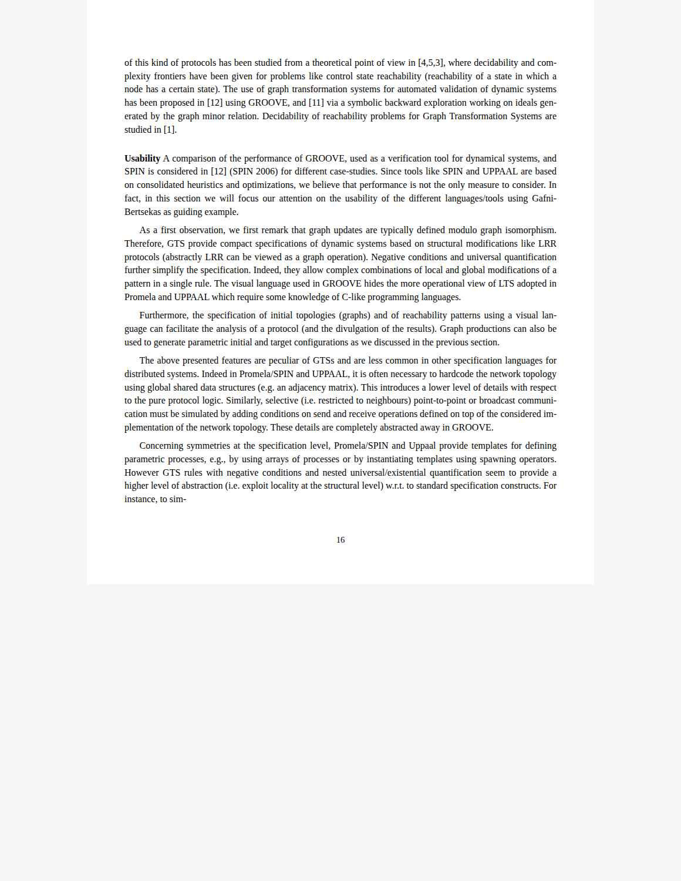of this kind of protocols has been studied from a theoretical point of view in [4,5,3], where decidability and complexity frontiers have been given for problems like control state reachability (reachability of a state in which a node has a certain state). The use of graph transformation systems for automated validation of dynamic systems has been proposed in [12] using GROOVE, and [11] via a symbolic backward exploration working on ideals generated by the graph minor relation. Decidability of reachability problems for Graph Transformation Systems are studied in [1].
Usability A comparison of the performance of GROOVE, used as a verification tool for dynamical systems, and SPIN is considered in [12] (SPIN 2006) for different case-studies. Since tools like SPIN and UPPAAL are based on consolidated heuristics and optimizations, we believe that performance is not the only measure to consider. In fact, in this section we will focus our attention on the usability of the different languages/tools using Gafni-Bertsekas as guiding example.
As a first observation, we first remark that graph updates are typically defined modulo graph isomorphism. Therefore, GTS provide compact specifications of dynamic systems based on structural modifications like LRR protocols (abstractly LRR can be viewed as a graph operation). Negative conditions and universal quantification further simplify the specification. Indeed, they allow complex combinations of local and global modifications of a pattern in a single rule. The visual language used in GROOVE hides the more operational view of LTS adopted in Promela and UPPAAL which require some knowledge of C-like programming languages.
Furthermore, the specification of initial topologies (graphs) and of reachability patterns using a visual language can facilitate the analysis of a protocol (and the divulgation of the results). Graph productions can also be used to generate parametric initial and target configurations as we discussed in the previous section.
The above presented features are peculiar of GTSs and are less common in other specification languages for distributed systems. Indeed in Promela/SPIN and UPPAAL, it is often necessary to hardcode the network topology using global shared data structures (e.g. an adjacency matrix). This introduces a lower level of details with respect to the pure protocol logic. Similarly, selective (i.e. restricted to neighbours) point-to-point or broadcast communication must be simulated by adding conditions on send and receive operations defined on top of the considered implementation of the network topology. These details are completely abstracted away in GROOVE.
Concerning symmetries at the specification level, Promela/SPIN and Uppaal provide templates for defining parametric processes, e.g., by using arrays of processes or by instantiating templates using spawning operators. However GTS rules with negative conditions and nested universal/existential quantification seem to provide a higher level of abstraction (i.e. exploit locality at the structural level) w.r.t. to standard specification constructs. For instance, to sim-
16